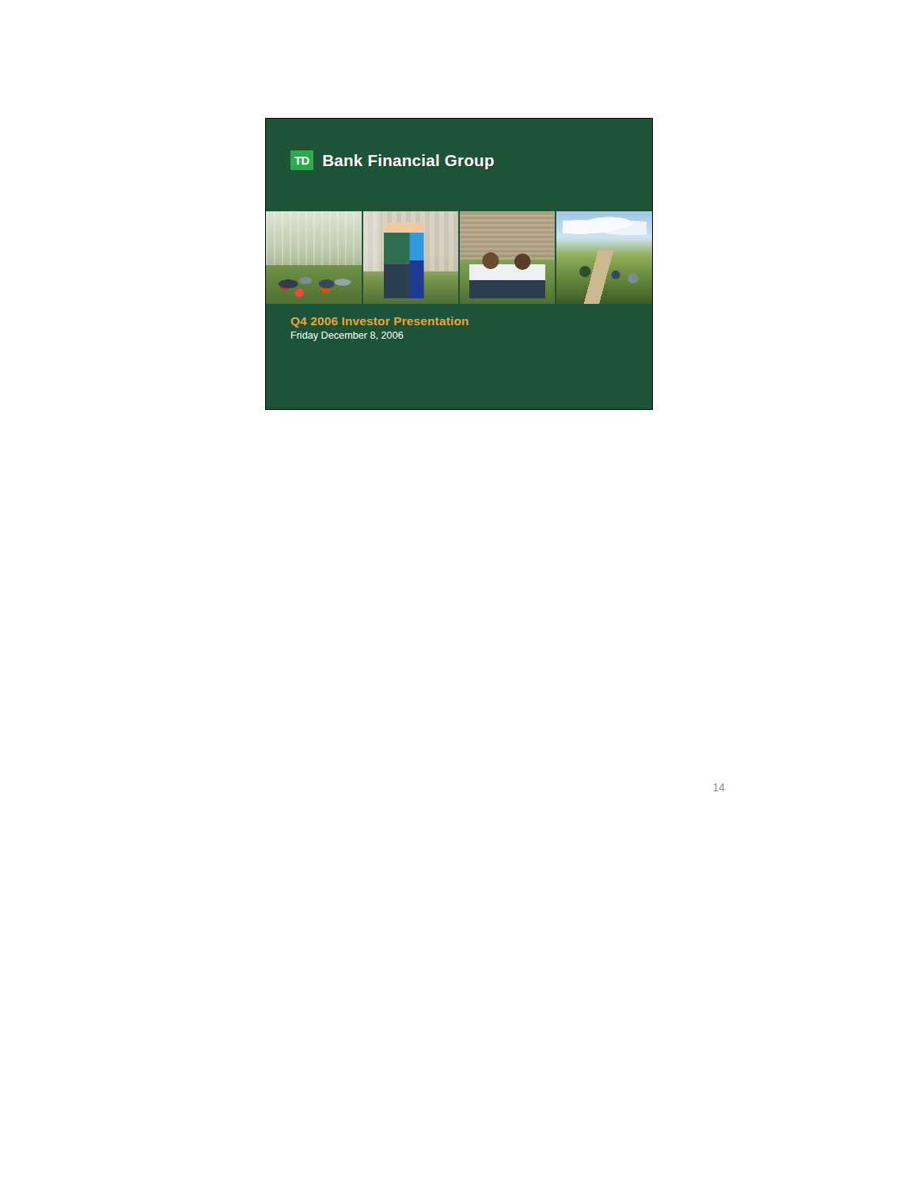TD
Bank Financial Group
Q4 2006 Investor Presentation
Friday December 8, 2006
14